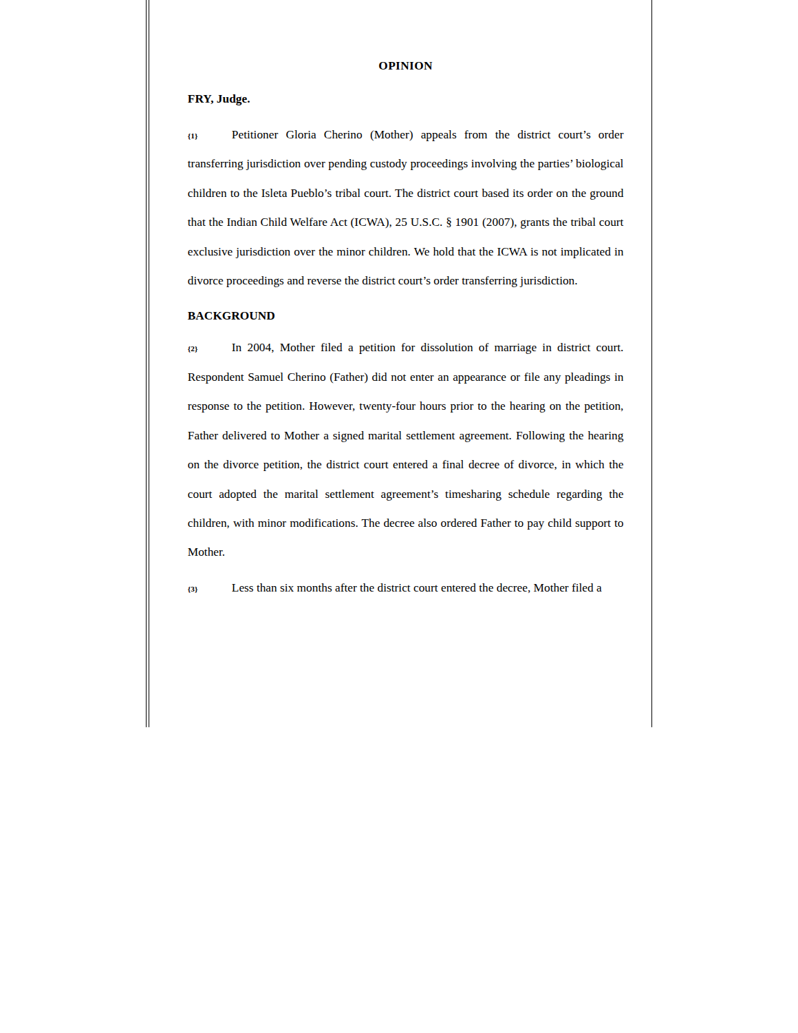OPINION
FRY, Judge.
{1} Petitioner Gloria Cherino (Mother) appeals from the district court’s order transferring jurisdiction over pending custody proceedings involving the parties’ biological children to the Isleta Pueblo’s tribal court. The district court based its order on the ground that the Indian Child Welfare Act (ICWA), 25 U.S.C. § 1901 (2007), grants the tribal court exclusive jurisdiction over the minor children. We hold that the ICWA is not implicated in divorce proceedings and reverse the district court’s order transferring jurisdiction.
BACKGROUND
{2} In 2004, Mother filed a petition for dissolution of marriage in district court. Respondent Samuel Cherino (Father) did not enter an appearance or file any pleadings in response to the petition. However, twenty-four hours prior to the hearing on the petition, Father delivered to Mother a signed marital settlement agreement. Following the hearing on the divorce petition, the district court entered a final decree of divorce, in which the court adopted the marital settlement agreement’s timesharing schedule regarding the children, with minor modifications. The decree also ordered Father to pay child support to Mother.
{3} Less than six months after the district court entered the decree, Mother filed a